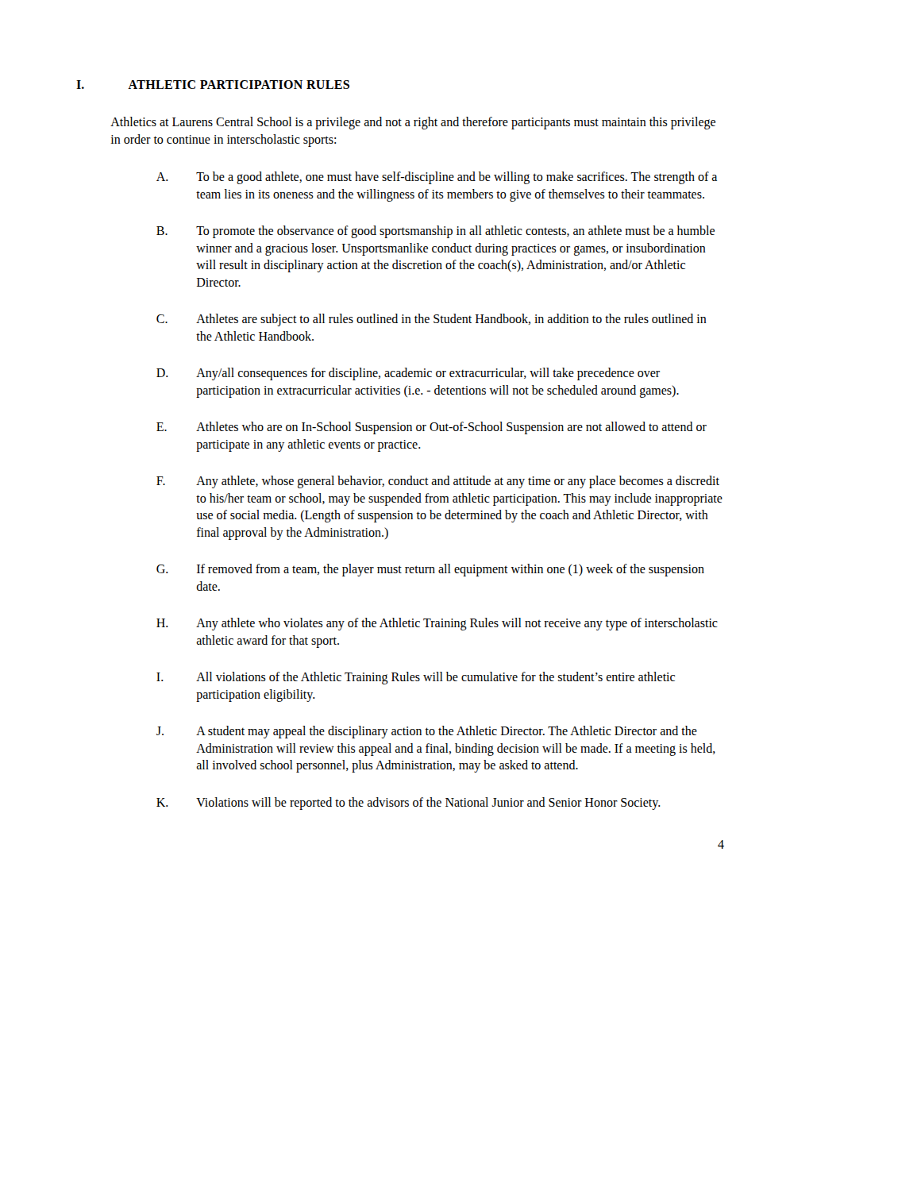I. ATHLETIC PARTICIPATION RULES
Athletics at Laurens Central School is a privilege and not a right and therefore participants must maintain this privilege in order to continue in interscholastic sports:
A. To be a good athlete, one must have self-discipline and be willing to make sacrifices. The strength of a team lies in its oneness and the willingness of its members to give of themselves to their teammates.
B. To promote the observance of good sportsmanship in all athletic contests, an athlete must be a humble winner and a gracious loser. Unsportsmanlike conduct during practices or games, or insubordination will result in disciplinary action at the discretion of the coach(s), Administration, and/or Athletic Director.
C. Athletes are subject to all rules outlined in the Student Handbook, in addition to the rules outlined in the Athletic Handbook.
D. Any/all consequences for discipline, academic or extracurricular, will take precedence over participation in extracurricular activities (i.e. - detentions will not be scheduled around games).
E. Athletes who are on In-School Suspension or Out-of-School Suspension are not allowed to attend or participate in any athletic events or practice.
F. Any athlete, whose general behavior, conduct and attitude at any time or any place becomes a discredit to his/her team or school, may be suspended from athletic participation. This may include inappropriate use of social media. (Length of suspension to be determined by the coach and Athletic Director, with final approval by the Administration.)
G. If removed from a team, the player must return all equipment within one (1) week of the suspension date.
H. Any athlete who violates any of the Athletic Training Rules will not receive any type of interscholastic athletic award for that sport.
I. All violations of the Athletic Training Rules will be cumulative for the student’s entire athletic participation eligibility.
J. A student may appeal the disciplinary action to the Athletic Director. The Athletic Director and the Administration will review this appeal and a final, binding decision will be made. If a meeting is held, all involved school personnel, plus Administration, may be asked to attend.
K. Violations will be reported to the advisors of the National Junior and Senior Honor Society.
4